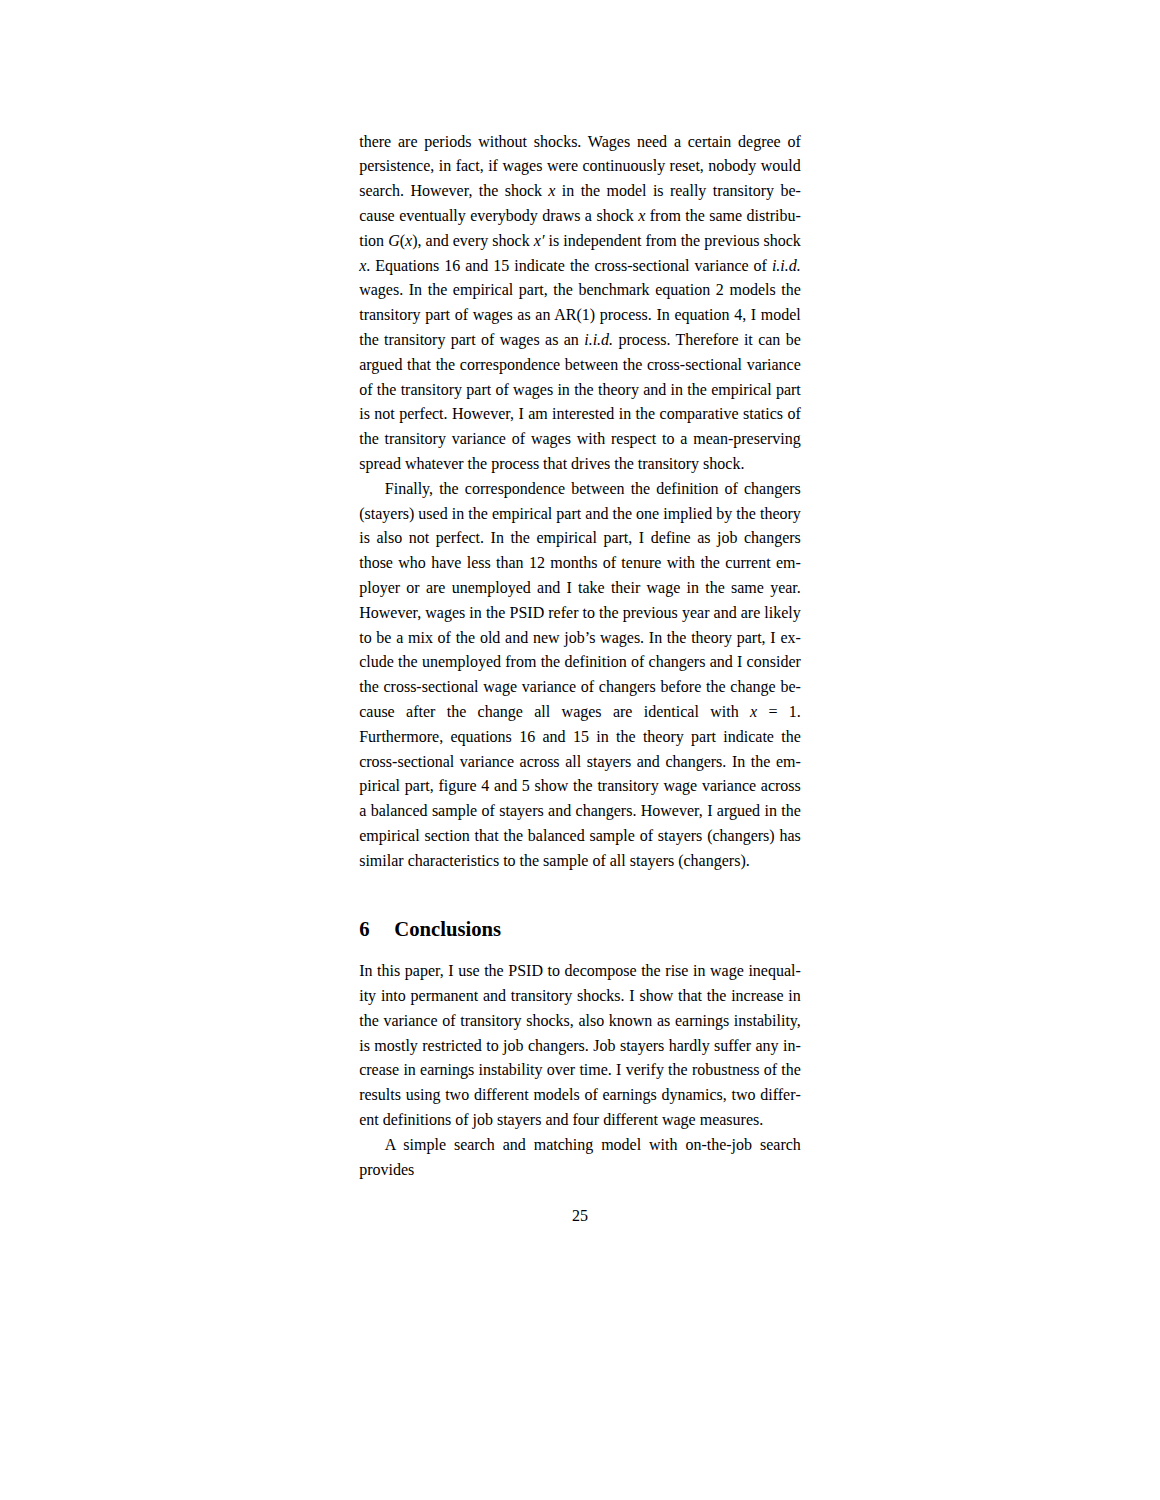there are periods without shocks. Wages need a certain degree of persistence, in fact, if wages were continuously reset, nobody would search. However, the shock x in the model is really transitory because eventually everybody draws a shock x from the same distribution G(x), and every shock x′ is independent from the previous shock x. Equations 16 and 15 indicate the cross-sectional variance of i.i.d. wages. In the empirical part, the benchmark equation 2 models the transitory part of wages as an AR(1) process. In equation 4, I model the transitory part of wages as an i.i.d. process. Therefore it can be argued that the correspondence between the cross-sectional variance of the transitory part of wages in the theory and in the empirical part is not perfect. However, I am interested in the comparative statics of the transitory variance of wages with respect to a mean-preserving spread whatever the process that drives the transitory shock.
Finally, the correspondence between the definition of changers (stayers) used in the empirical part and the one implied by the theory is also not perfect. In the empirical part, I define as job changers those who have less than 12 months of tenure with the current employer or are unemployed and I take their wage in the same year. However, wages in the PSID refer to the previous year and are likely to be a mix of the old and new job’s wages. In the theory part, I exclude the unemployed from the definition of changers and I consider the cross-sectional wage variance of changers before the change because after the change all wages are identical with x = 1. Furthermore, equations 16 and 15 in the theory part indicate the cross-sectional variance across all stayers and changers. In the empirical part, figure 4 and 5 show the transitory wage variance across a balanced sample of stayers and changers. However, I argued in the empirical section that the balanced sample of stayers (changers) has similar characteristics to the sample of all stayers (changers).
6 Conclusions
In this paper, I use the PSID to decompose the rise in wage inequality into permanent and transitory shocks. I show that the increase in the variance of transitory shocks, also known as earnings instability, is mostly restricted to job changers. Job stayers hardly suffer any increase in earnings instability over time. I verify the robustness of the results using two different models of earnings dynamics, two different definitions of job stayers and four different wage measures.
A simple search and matching model with on-the-job search provides
25